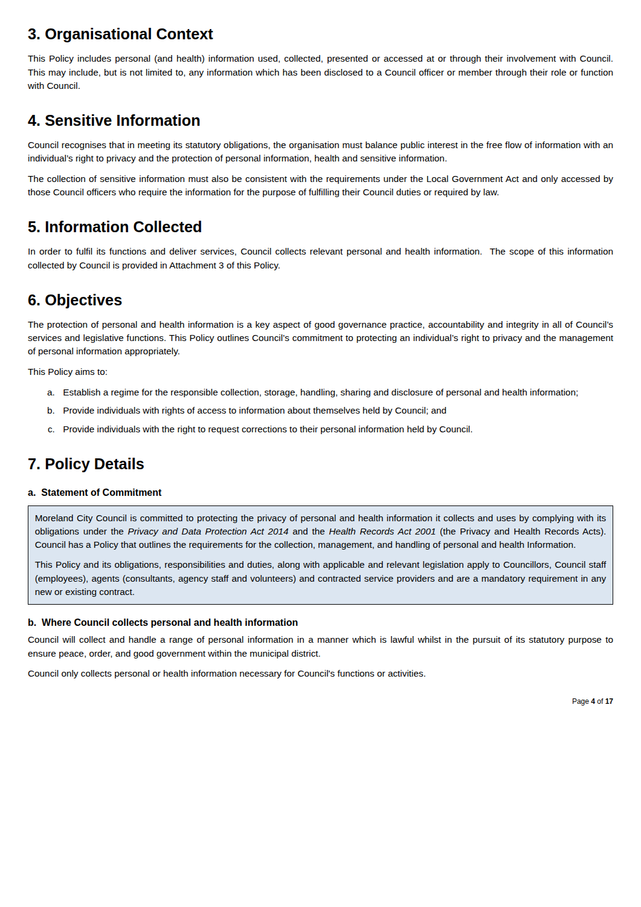3. Organisational Context
This Policy includes personal (and health) information used, collected, presented or accessed at or through their involvement with Council. This may include, but is not limited to, any information which has been disclosed to a Council officer or member through their role or function with Council.
4. Sensitive Information
Council recognises that in meeting its statutory obligations, the organisation must balance public interest in the free flow of information with an individual’s right to privacy and the protection of personal information, health and sensitive information.
The collection of sensitive information must also be consistent with the requirements under the Local Government Act and only accessed by those Council officers who require the information for the purpose of fulfilling their Council duties or required by law.
5. Information Collected
In order to fulfil its functions and deliver services, Council collects relevant personal and health information. The scope of this information collected by Council is provided in Attachment 3 of this Policy.
6. Objectives
The protection of personal and health information is a key aspect of good governance practice, accountability and integrity in all of Council’s services and legislative functions. This Policy outlines Council’s commitment to protecting an individual’s right to privacy and the management of personal information appropriately.
This Policy aims to:
Establish a regime for the responsible collection, storage, handling, sharing and disclosure of personal and health information;
Provide individuals with rights of access to information about themselves held by Council; and
Provide individuals with the right to request corrections to their personal information held by Council.
7. Policy Details
a. Statement of Commitment
Moreland City Council is committed to protecting the privacy of personal and health information it collects and uses by complying with its obligations under the Privacy and Data Protection Act 2014 and the Health Records Act 2001 (the Privacy and Health Records Acts). Council has a Policy that outlines the requirements for the collection, management, and handling of personal and health Information.
This Policy and its obligations, responsibilities and duties, along with applicable and relevant legislation apply to Councillors, Council staff (employees), agents (consultants, agency staff and volunteers) and contracted service providers and are a mandatory requirement in any new or existing contract.
b. Where Council collects personal and health information
Council will collect and handle a range of personal information in a manner which is lawful whilst in the pursuit of its statutory purpose to ensure peace, order, and good government within the municipal district.
Council only collects personal or health information necessary for Council's functions or activities.
Page 4 of 17